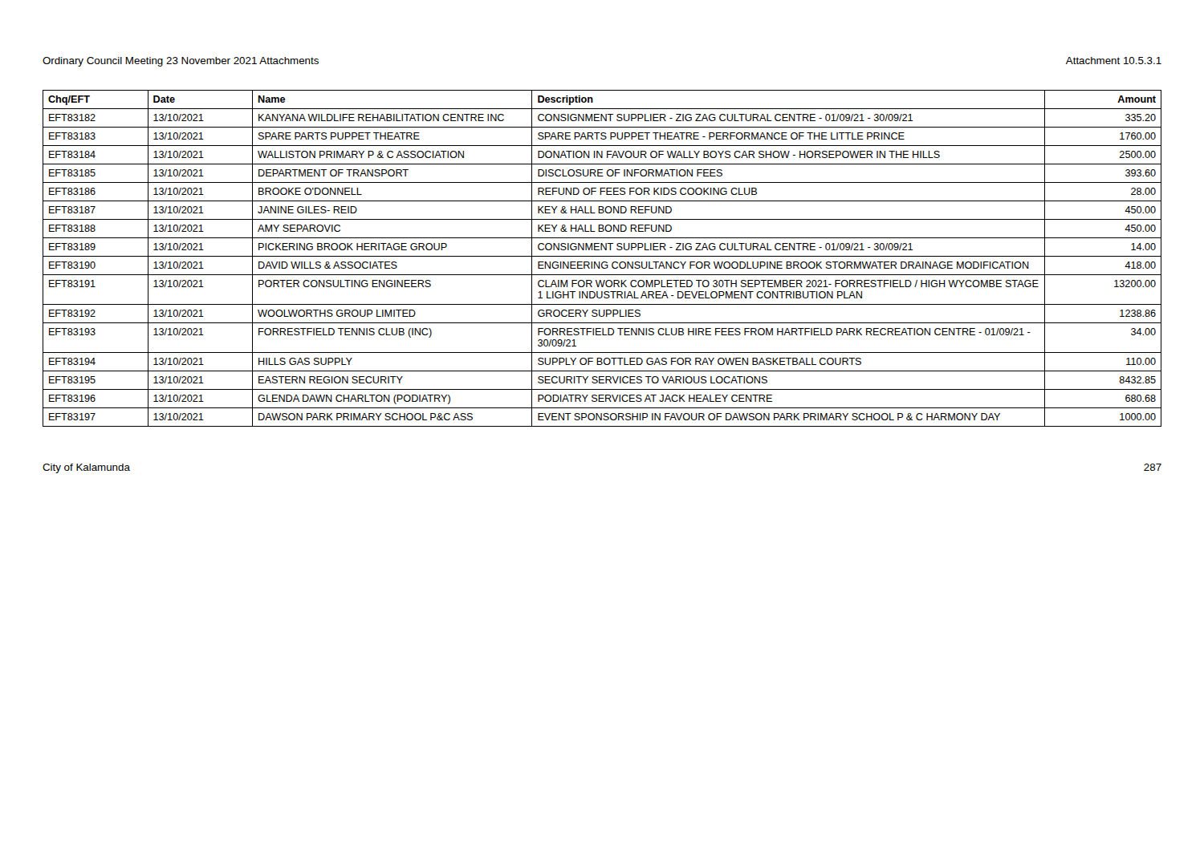Ordinary Council Meeting 23 November 2021 Attachments Attachment 10.5.3.1
Schedule of accounts paid
| Chq/EFT | Date | Name | Description | Amount |
| --- | --- | --- | --- | --- |
| EFT83182 | 13/10/2021 | KANYANA WILDLIFE REHABILITATION CENTRE INC | CONSIGNMENT SUPPLIER - ZIG ZAG CULTURAL CENTRE - 01/09/21 - 30/09/21 | 335.20 |
| EFT83183 | 13/10/2021 | SPARE PARTS PUPPET THEATRE | SPARE PARTS PUPPET THEATRE - PERFORMANCE OF THE LITTLE PRINCE | 1760.00 |
| EFT83184 | 13/10/2021 | WALLISTON PRIMARY P & C ASSOCIATION | DONATION IN FAVOUR OF WALLY BOYS CAR SHOW - HORSEPOWER IN THE HILLS | 2500.00 |
| EFT83185 | 13/10/2021 | DEPARTMENT OF TRANSPORT | DISCLOSURE OF INFORMATION FEES | 393.60 |
| EFT83186 | 13/10/2021 | BROOKE O'DONNELL | REFUND OF FEES FOR KIDS COOKING CLUB | 28.00 |
| EFT83187 | 13/10/2021 | JANINE GILES- REID | KEY & HALL BOND REFUND | 450.00 |
| EFT83188 | 13/10/2021 | AMY SEPAROVIC | KEY & HALL BOND REFUND | 450.00 |
| EFT83189 | 13/10/2021 | PICKERING BROOK HERITAGE GROUP | CONSIGNMENT SUPPLIER - ZIG ZAG CULTURAL CENTRE - 01/09/21 - 30/09/21 | 14.00 |
| EFT83190 | 13/10/2021 | DAVID WILLS & ASSOCIATES | ENGINEERING CONSULTANCY FOR WOODLUPINE BROOK STORMWATER DRAINAGE MODIFICATION | 418.00 |
| EFT83191 | 13/10/2021 | PORTER CONSULTING ENGINEERS | CLAIM FOR WORK COMPLETED TO 30TH SEPTEMBER 2021- FORRESTFIELD / HIGH WYCOMBE STAGE 1 LIGHT INDUSTRIAL AREA - DEVELOPMENT CONTRIBUTION PLAN | 13200.00 |
| EFT83192 | 13/10/2021 | WOOLWORTHS GROUP LIMITED | GROCERY SUPPLIES | 1238.86 |
| EFT83193 | 13/10/2021 | FORRESTFIELD TENNIS CLUB (INC) | FORRESTFIELD TENNIS CLUB HIRE FEES FROM HARTFIELD PARK RECREATION CENTRE - 01/09/21 - 30/09/21 | 34.00 |
| EFT83194 | 13/10/2021 | HILLS GAS SUPPLY | SUPPLY OF BOTTLED GAS FOR RAY OWEN BASKETBALL COURTS | 110.00 |
| EFT83195 | 13/10/2021 | EASTERN REGION SECURITY | SECURITY SERVICES TO VARIOUS LOCATIONS | 8432.85 |
| EFT83196 | 13/10/2021 | GLENDA DAWN CHARLTON (PODIATRY) | PODIATRY SERVICES AT JACK HEALEY CENTRE | 680.68 |
| EFT83197 | 13/10/2021 | DAWSON PARK PRIMARY SCHOOL P&C ASS | EVENT SPONSORSHIP IN FAVOUR OF DAWSON PARK PRIMARY SCHOOL P & C HARMONY DAY | 1000.00 |
City of Kalamunda 287